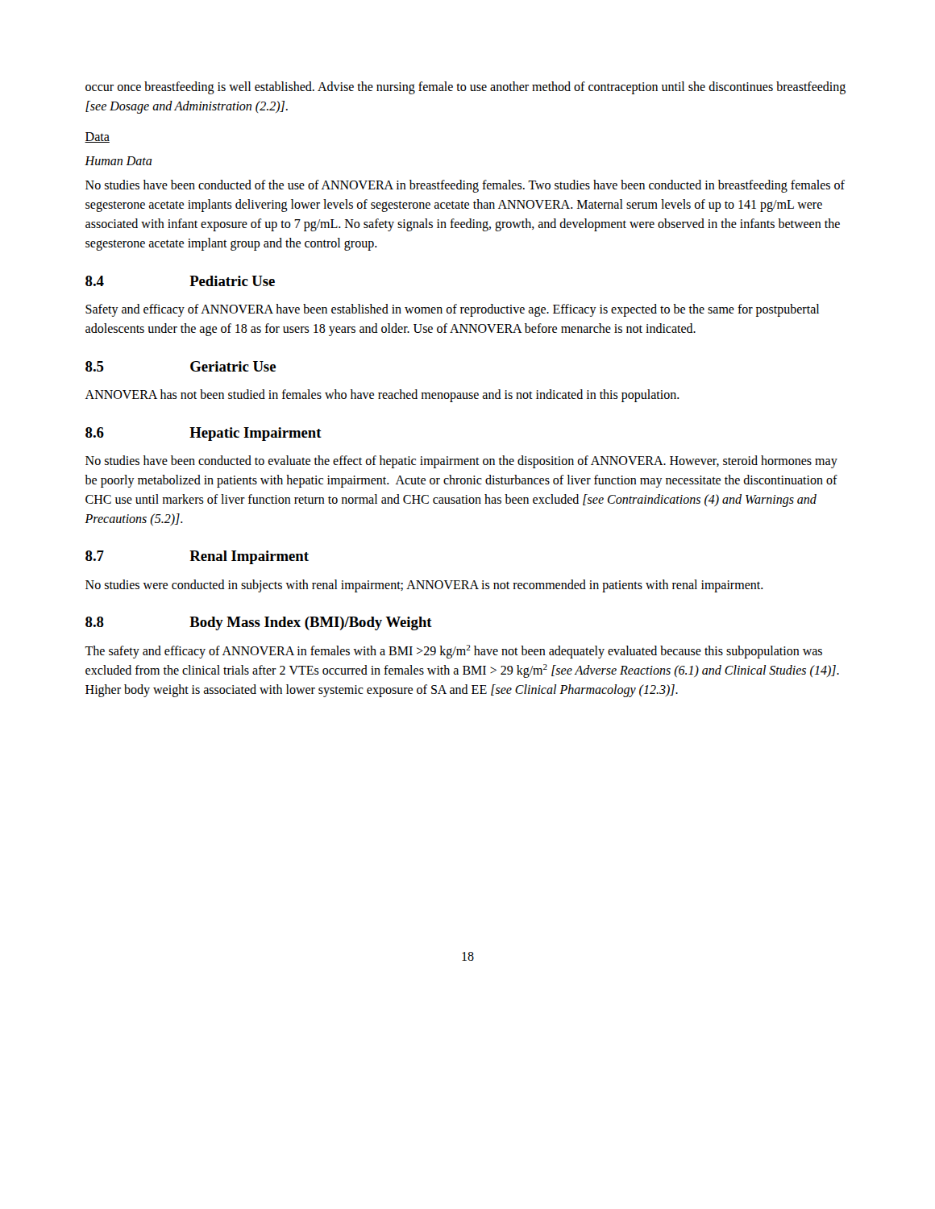occur once breastfeeding is well established. Advise the nursing female to use another method of contraception until she discontinues breastfeeding [see Dosage and Administration (2.2)].
Data
Human Data
No studies have been conducted of the use of ANNOVERA in breastfeeding females. Two studies have been conducted in breastfeeding females of segesterone acetate implants delivering lower levels of segesterone acetate than ANNOVERA. Maternal serum levels of up to 141 pg/mL were associated with infant exposure of up to 7 pg/mL. No safety signals in feeding, growth, and development were observed in the infants between the segesterone acetate implant group and the control group.
8.4 Pediatric Use
Safety and efficacy of ANNOVERA have been established in women of reproductive age. Efficacy is expected to be the same for postpubertal adolescents under the age of 18 as for users 18 years and older. Use of ANNOVERA before menarche is not indicated.
8.5 Geriatric Use
ANNOVERA has not been studied in females who have reached menopause and is not indicated in this population.
8.6 Hepatic Impairment
No studies have been conducted to evaluate the effect of hepatic impairment on the disposition of ANNOVERA. However, steroid hormones may be poorly metabolized in patients with hepatic impairment. Acute or chronic disturbances of liver function may necessitate the discontinuation of CHC use until markers of liver function return to normal and CHC causation has been excluded [see Contraindications (4) and Warnings and Precautions (5.2)].
8.7 Renal Impairment
No studies were conducted in subjects with renal impairment; ANNOVERA is not recommended in patients with renal impairment.
8.8 Body Mass Index (BMI)/Body Weight
The safety and efficacy of ANNOVERA in females with a BMI >29 kg/m2 have not been adequately evaluated because this subpopulation was excluded from the clinical trials after 2 VTEs occurred in females with a BMI > 29 kg/m2 [see Adverse Reactions (6.1) and Clinical Studies (14)]. Higher body weight is associated with lower systemic exposure of SA and EE [see Clinical Pharmacology (12.3)].
18